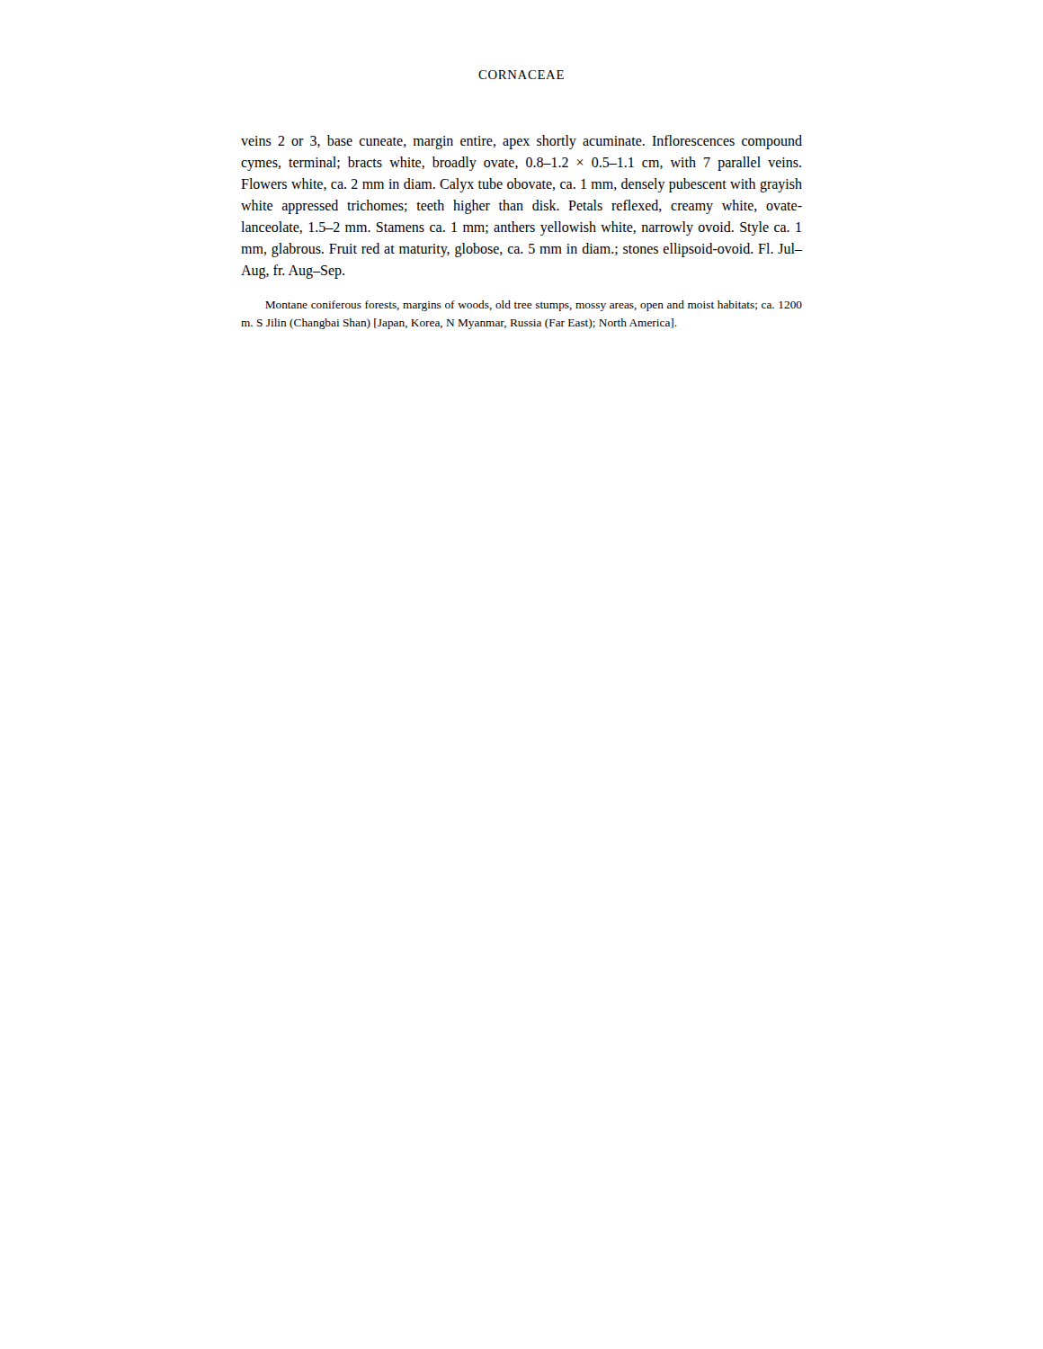CORNACEAE
veins 2 or 3, base cuneate, margin entire, apex shortly acuminate. Inflorescences compound cymes, terminal; bracts white, broadly ovate, 0.8–1.2 × 0.5–1.1 cm, with 7 parallel veins. Flowers white, ca. 2 mm in diam. Calyx tube obovate, ca. 1 mm, densely pubescent with grayish white appressed trichomes; teeth higher than disk. Petals reflexed, creamy white, ovate-lanceolate, 1.5–2 mm. Stamens ca. 1 mm; anthers yellowish white, narrowly ovoid. Style ca. 1 mm, glabrous. Fruit red at maturity, globose, ca. 5 mm in diam.; stones ellipsoid-ovoid. Fl. Jul–Aug, fr. Aug–Sep.
Montane coniferous forests, margins of woods, old tree stumps, mossy areas, open and moist habitats; ca. 1200 m. S Jilin (Changbai Shan) [Japan, Korea, N Myanmar, Russia (Far East); North America].